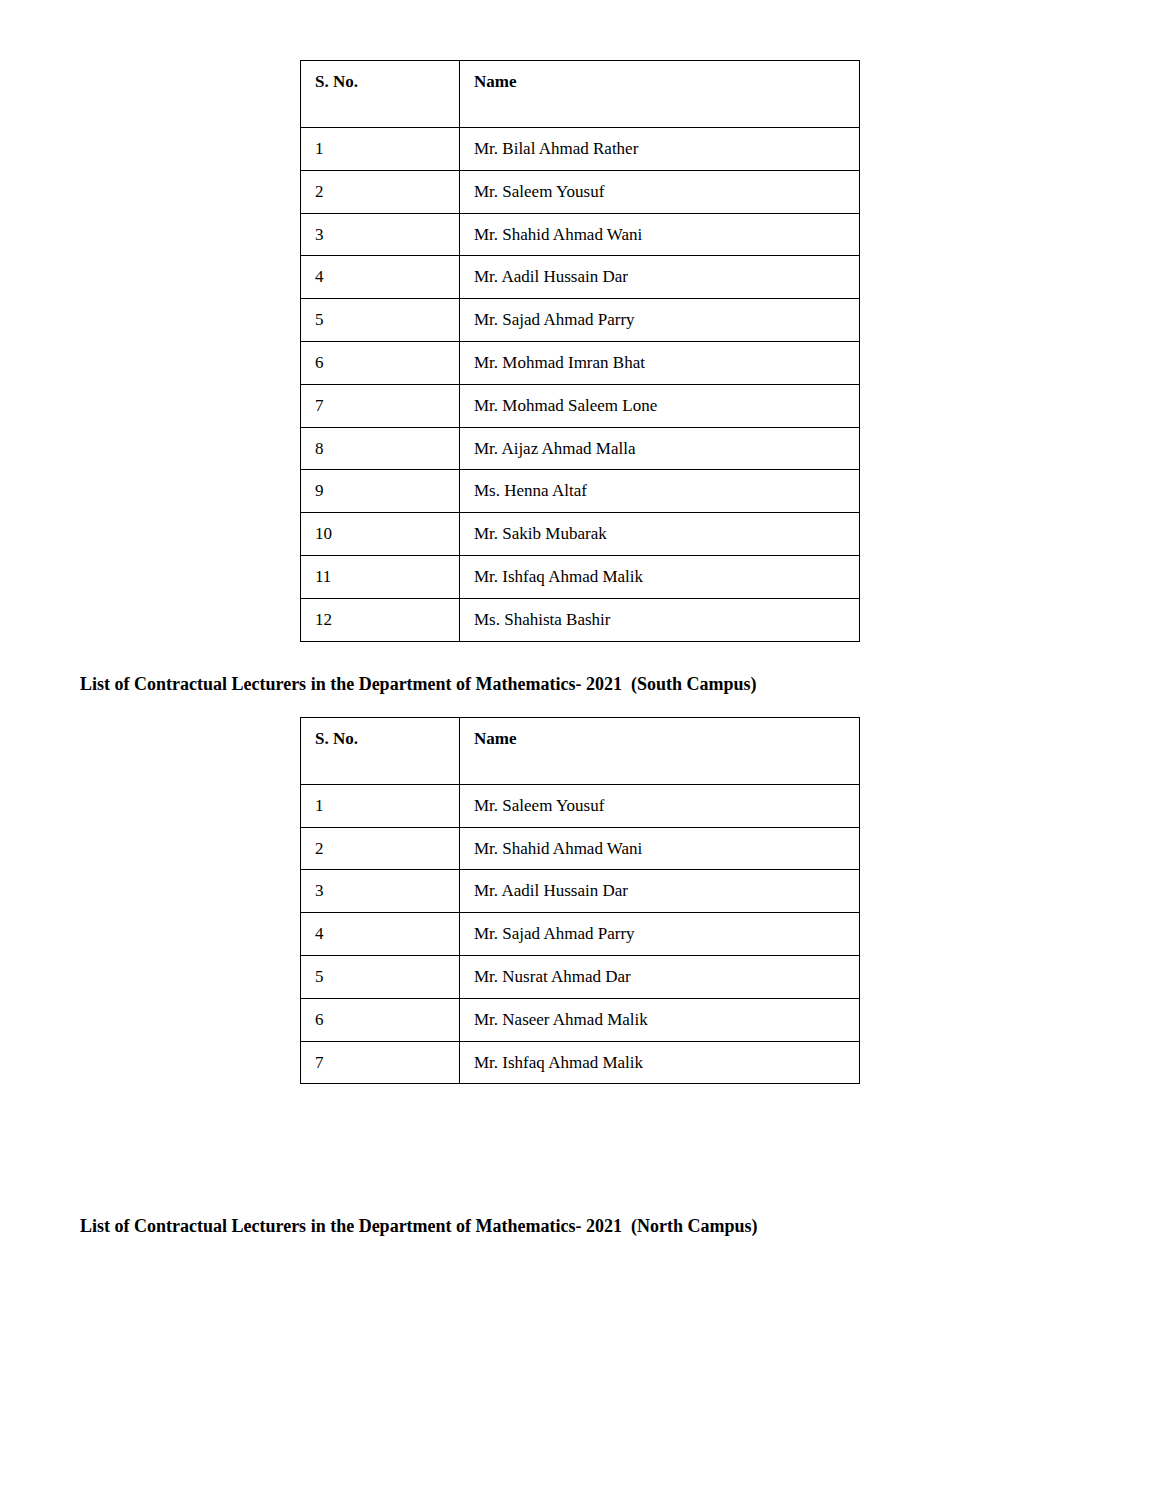| S. No. | Name |
| --- | --- |
| 1 | Mr. Bilal Ahmad Rather |
| 2 | Mr. Saleem Yousuf |
| 3 | Mr. Shahid Ahmad Wani |
| 4 | Mr. Aadil Hussain Dar |
| 5 | Mr. Sajad Ahmad Parry |
| 6 | Mr. Mohmad Imran Bhat |
| 7 | Mr. Mohmad Saleem Lone |
| 8 | Mr. Aijaz Ahmad Malla |
| 9 | Ms. Henna Altaf |
| 10 | Mr. Sakib Mubarak |
| 11 | Mr. Ishfaq Ahmad Malik |
| 12 | Ms. Shahista Bashir |
List of Contractual Lecturers in the Department of Mathematics- 2021 (South Campus)
| S. No. | Name |
| --- | --- |
| 1 | Mr. Saleem Yousuf |
| 2 | Mr. Shahid Ahmad Wani |
| 3 | Mr. Aadil Hussain Dar |
| 4 | Mr. Sajad Ahmad Parry |
| 5 | Mr. Nusrat Ahmad Dar |
| 6 | Mr. Naseer Ahmad Malik |
| 7 | Mr. Ishfaq Ahmad Malik |
List of Contractual Lecturers in the Department of Mathematics- 2021 (North Campus)